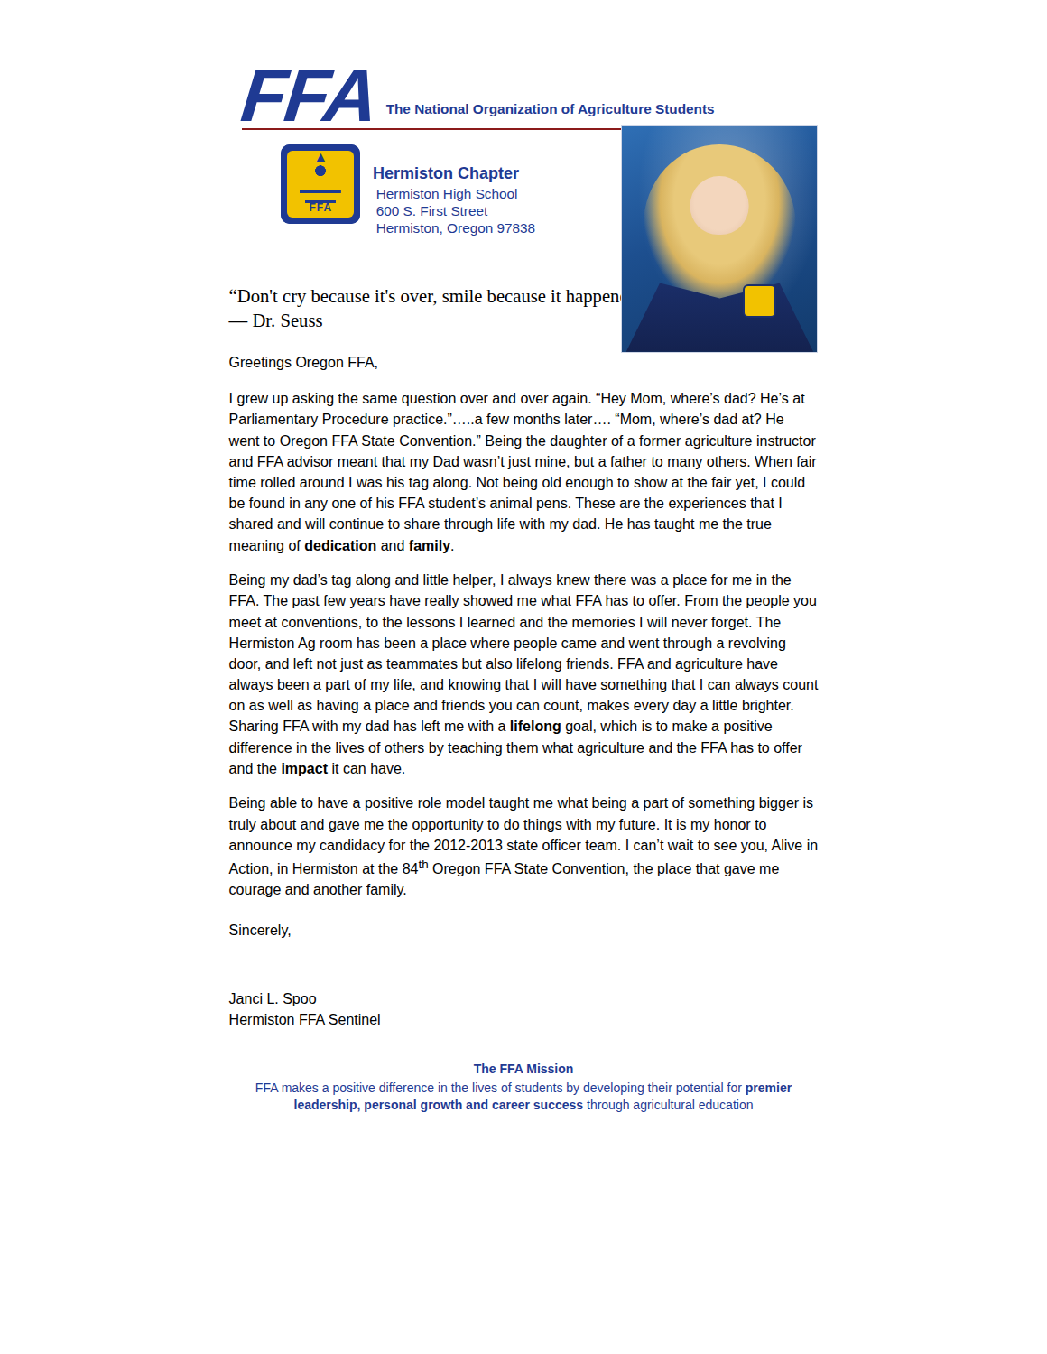FFA The National Organization of Agriculture Students
▲
FFA
Hermiston Chapter Hermiston High School 600 S. First Street Hermiston, Oregon 97838
“Don't cry because it's over, smile because it happened.” — Dr. Seuss
Greetings Oregon FFA,
I grew up asking the same question over and over again. “Hey Mom, where’s dad? He’s at Parliamentary Procedure practice.”…..a few months later…. “Mom, where’s dad at? He went to Oregon FFA State Convention.” Being the daughter of a former agriculture instructor and FFA advisor meant that my Dad wasn’t just mine, but a father to many others. When fair time rolled around I was his tag along. Not being old enough to show at the fair yet, I could be found in any one of his FFA student’s animal pens. These are the experiences that I shared and will continue to share through life with my dad. He has taught me the true meaning of dedication and family.
Being my dad’s tag along and little helper, I always knew there was a place for me in the FFA. The past few years have really showed me what FFA has to offer. From the people you meet at conventions, to the lessons I learned and the memories I will never forget. The Hermiston Ag room has been a place where people came and went through a revolving door, and left not just as teammates but also lifelong friends. FFA and agriculture have always been a part of my life, and knowing that I will have something that I can always count on as well as having a place and friends you can count, makes every day a little brighter. Sharing FFA with my dad has left me with a lifelong goal, which is to make a positive difference in the lives of others by teaching them what agriculture and the FFA has to offer and the impact it can have.
Being able to have a positive role model taught me what being a part of something bigger is truly about and gave me the opportunity to do things with my future. It is my honor to announce my candidacy for the 2012-2013 state officer team. I can’t wait to see you, Alive in Action, in Hermiston at the 84th Oregon FFA State Convention, the place that gave me courage and another family.
Sincerely,
Janci L. Spoo
Hermiston FFA Sentinel
The FFA Mission
FFA makes a positive difference in the lives of students by developing their potential for premier leadership, personal growth and career success through agricultural education